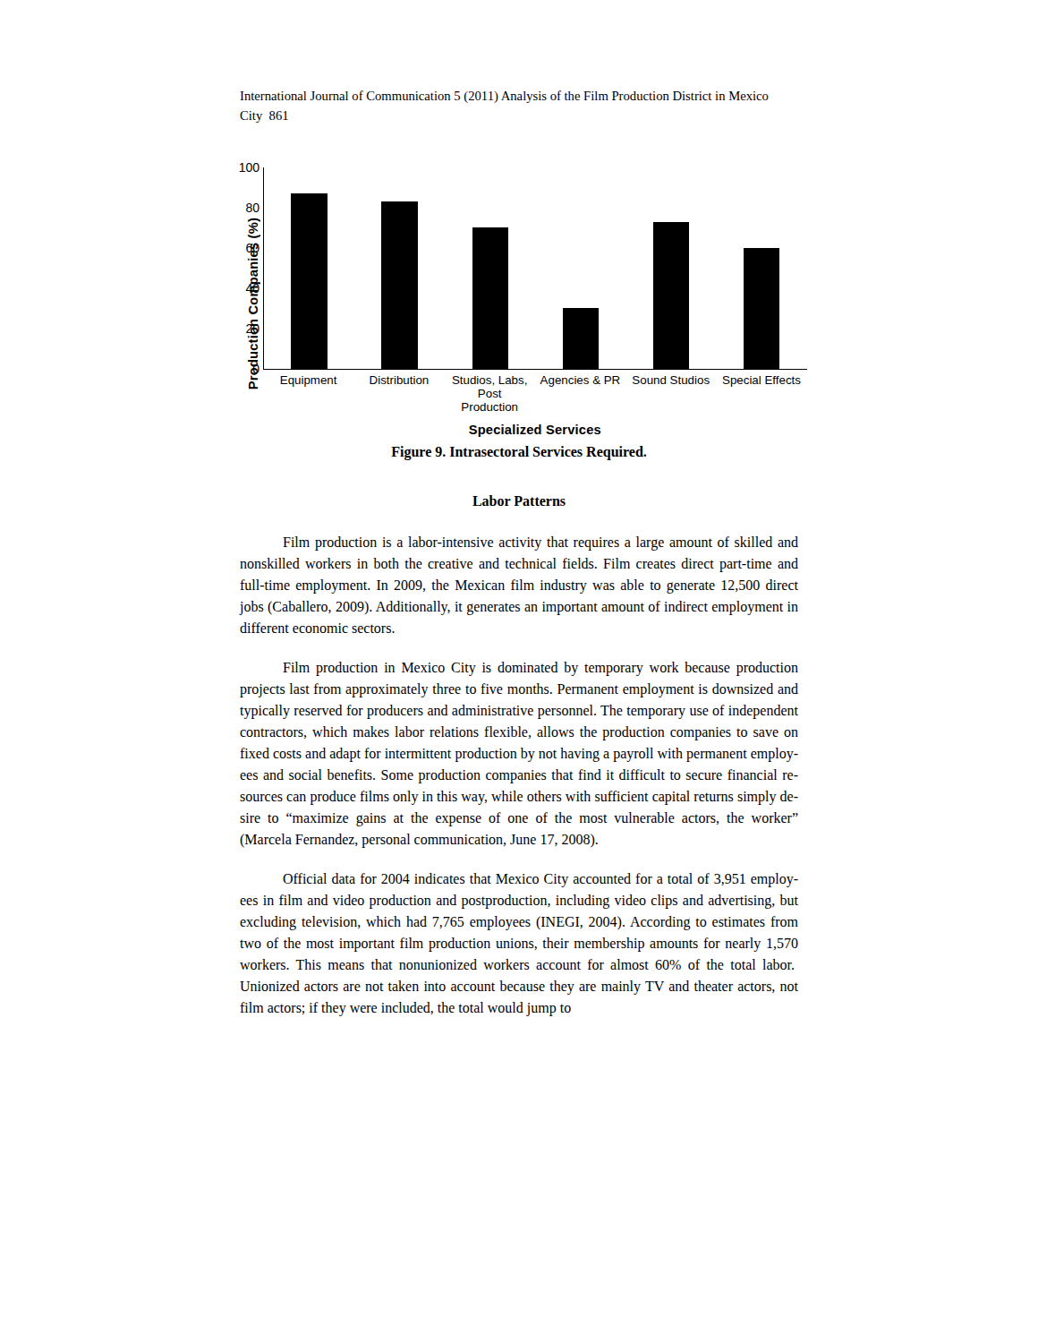International Journal of Communication 5 (2011) Analysis of the Film Production District in Mexico City 861
Production Companies (%)
100 80 60 40 20 0
Equipment
Distribution
Studios, Labs, Post
Production
Agencies & PR
Sound Studios
Special Effects
Specialized Services
Figure 9. Intrasectoral Services Required.
Labor Patterns
Film production is a labor-intensive activity that requires a large amount of skilled and nonskilled workers in both the creative and technical fields. Film creates direct part-time and full-time employment. In 2009, the Mexican film industry was able to generate 12,500 direct jobs (Caballero, 2009). Additionally, it generates an important amount of indirect employment in different economic sectors.
Film production in Mexico City is dominated by temporary work because production projects last from approximately three to five months. Permanent employment is downsized and typically reserved for producers and administrative personnel. The temporary use of independent contractors, which makes labor relations flexible, allows the production companies to save on fixed costs and adapt for intermittent production by not having a payroll with permanent employees and social benefits. Some production companies that find it difficult to secure financial resources can produce films only in this way, while others with sufficient capital returns simply desire to “maximize gains at the expense of one of the most vulnerable actors, the worker” (Marcela Fernandez, personal communication, June 17, 2008).
Official data for 2004 indicates that Mexico City accounted for a total of 3,951 employees in film and video production and postproduction, including video clips and advertising, but excluding television, which had 7,765 employees (INEGI, 2004). According to estimates from two of the most important film production unions, their membership amounts for nearly 1,570 workers. This means that nonunionized workers account for almost 60% of the total labor. Unionized actors are not taken into account because they are mainly TV and theater actors, not film actors; if they were included, the total would jump to